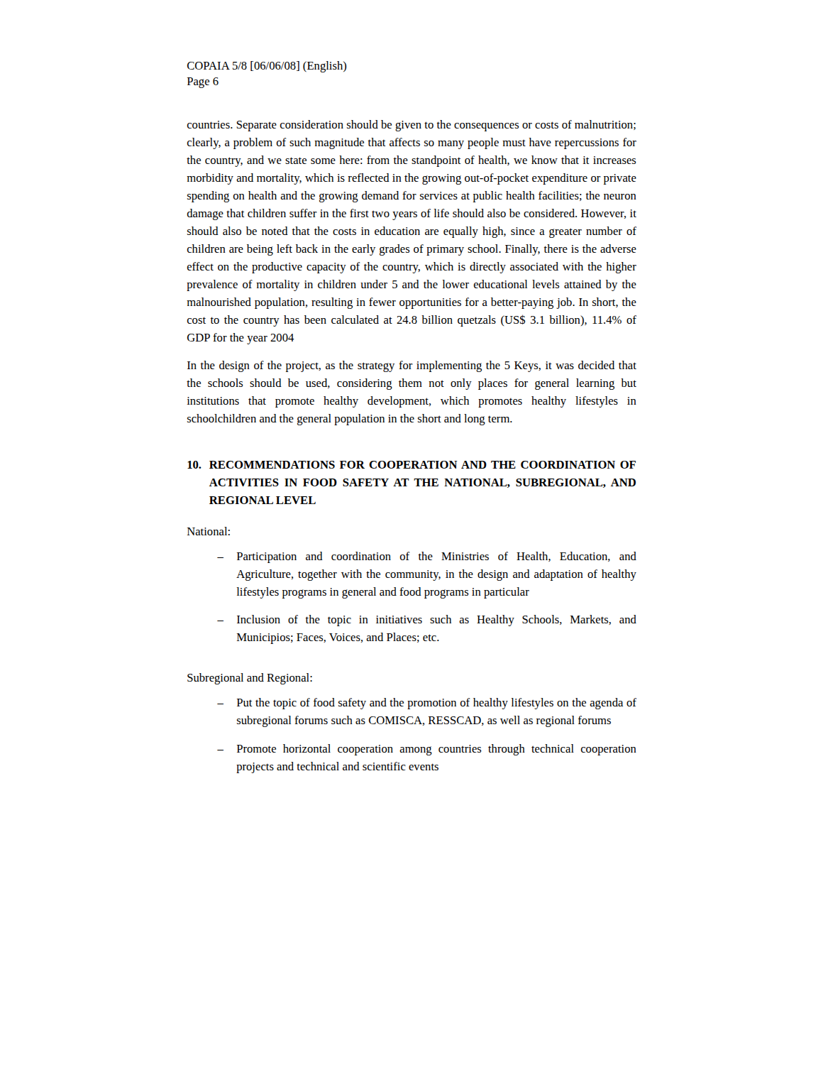COPAIA 5/8 [06/06/08] (English)
Page 6
countries. Separate consideration should be given to the consequences or costs of malnutrition; clearly, a problem of such magnitude that affects so many people must have repercussions for the country, and we state some here: from the standpoint of health, we know that it increases morbidity and mortality, which is reflected in the growing out-of-pocket expenditure or private spending on health and the growing demand for services at public health facilities; the neuron damage that children suffer in the first two years of life should also be considered. However, it should also be noted that the costs in education are equally high, since a greater number of children are being left back in the early grades of primary school. Finally, there is the adverse effect on the productive capacity of the country, which is directly associated with the higher prevalence of mortality in children under 5 and the lower educational levels attained by the malnourished population, resulting in fewer opportunities for a better-paying job. In short, the cost to the country has been calculated at 24.8 billion quetzals (US$ 3.1 billion), 11.4% of GDP for the year 2004
In the design of the project, as the strategy for implementing the 5 Keys, it was decided that the schools should be used, considering them not only places for general learning but institutions that promote healthy development, which promotes healthy lifestyles in schoolchildren and the general population in the short and long term.
10. Recommendations for cooperation and the coordination of activities in food safety at the national, subregional, and regional level
National:
Participation and coordination of the Ministries of Health, Education, and Agriculture, together with the community, in the design and adaptation of healthy lifestyles programs in general and food programs in particular
Inclusion of the topic in initiatives such as Healthy Schools, Markets, and Municipios; Faces, Voices, and Places; etc.
Subregional and Regional:
Put the topic of food safety and the promotion of healthy lifestyles on the agenda of subregional forums such as COMISCA, RESSCAD, as well as regional forums
Promote horizontal cooperation among countries through technical cooperation projects and technical and scientific events